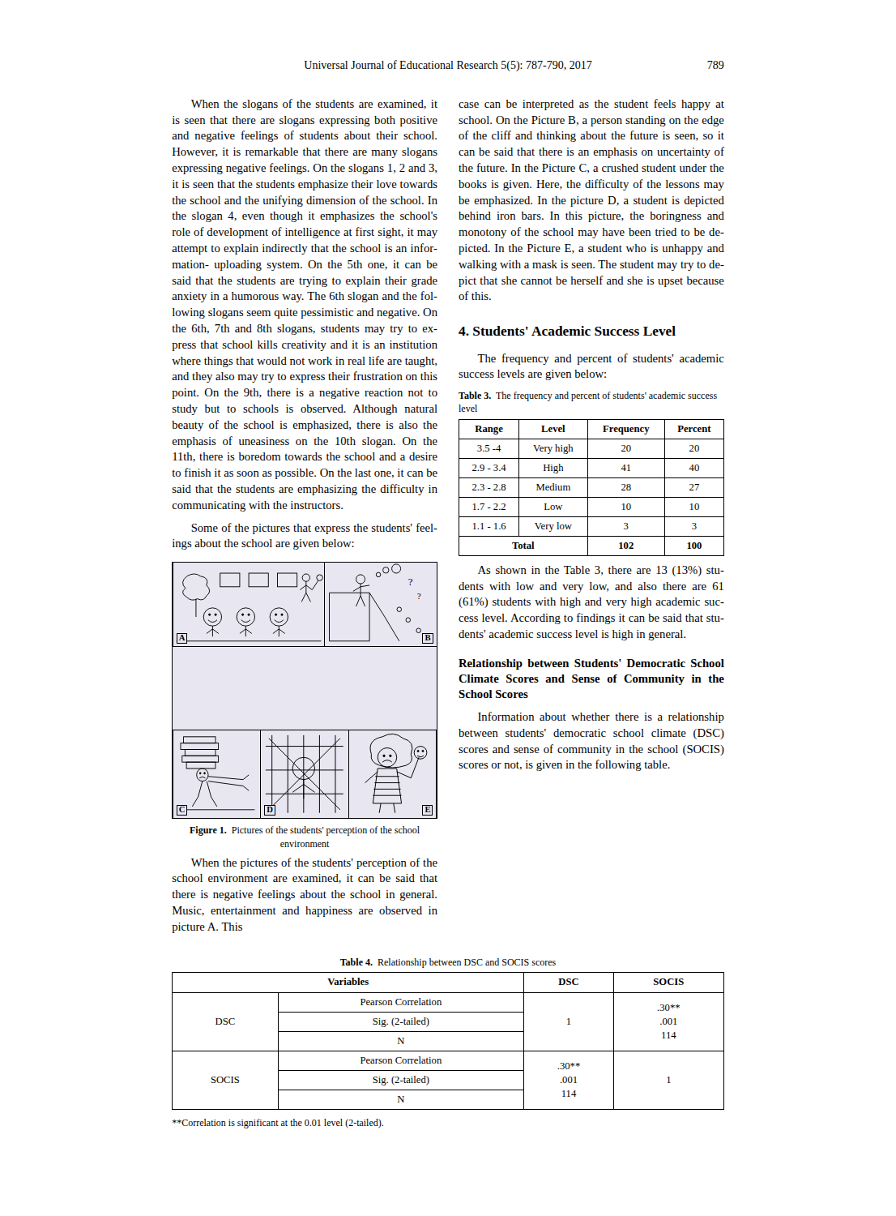Universal Journal of Educational Research 5(5): 787-790, 2017
789
When the slogans of the students are examined, it is seen that there are slogans expressing both positive and negative feelings of students about their school. However, it is remarkable that there are many slogans expressing negative feelings. On the slogans 1, 2 and 3, it is seen that the students emphasize their love towards the school and the unifying dimension of the school. In the slogan 4, even though it emphasizes the school's role of development of intelligence at first sight, it may attempt to explain indirectly that the school is an information- uploading system. On the 5th one, it can be said that the students are trying to explain their grade anxiety in a humorous way. The 6th slogan and the following slogans seem quite pessimistic and negative. On the 6th, 7th and 8th slogans, students may try to express that school kills creativity and it is an institution where things that would not work in real life are taught, and they also may try to express their frustration on this point. On the 9th, there is a negative reaction not to study but to schools is observed. Although natural beauty of the school is emphasized, there is also the emphasis of uneasiness on the 10th slogan. On the 11th, there is boredom towards the school and a desire to finish it as soon as possible. On the last one, it can be said that the students are emphasizing the difficulty in communicating with the instructors.
Some of the pictures that express the students' feelings about the school are given below:
A
? ? B
C
D
E
Figure 1. Pictures of the students' perception of the school environment
When the pictures of the students' perception of the school environment are examined, it can be said that there is negative feelings about the school in general. Music, entertainment and happiness are observed in picture A. This
case can be interpreted as the student feels happy at school. On the Picture B, a person standing on the edge of the cliff and thinking about the future is seen, so it can be said that there is an emphasis on uncertainty of the future. In the Picture C, a crushed student under the books is given. Here, the difficulty of the lessons may be emphasized. In the picture D, a student is depicted behind iron bars. In this picture, the boringness and monotony of the school may have been tried to be depicted. In the Picture E, a student who is unhappy and walking with a mask is seen. The student may try to depict that she cannot be herself and she is upset because of this.
4. Students' Academic Success Level
The frequency and percent of students' academic success levels are given below:
Table 3. The frequency and percent of students' academic success level
| Range | Level | Frequency | Percent |
| --- | --- | --- | --- |
| 3.5 -4 | Very high | 20 | 20 |
| 2.9 - 3.4 | High | 41 | 40 |
| 2.3 - 2.8 | Medium | 28 | 27 |
| 1.7 - 2.2 | Low | 10 | 10 |
| 1.1 - 1.6 | Very low | 3 | 3 |
| Total | 102 | 100 |
As shown in the Table 3, there are 13 (13%) students with low and very low, and also there are 61 (61%) students with high and very high academic success level. According to findings it can be said that students' academic success level is high in general.
Relationship between Students' Democratic School Climate Scores and Sense of Community in the School Scores
Information about whether there is a relationship between students' democratic school climate (DSC) scores and sense of community in the school (SOCIS) scores or not, is given in the following table.
Table 4. Relationship between DSC and SOCIS scores
| Variables | DSC | SOCIS |
| --- | --- | --- |
| DSC | Pearson Correlation | 1 | .30** .001 114 |
| Sig. (2-tailed) |
| N |
| SOCIS | Pearson Correlation | .30** .001 114 | 1 |
| Sig. (2-tailed) |
| N |
**Correlation is significant at the 0.01 level (2-tailed).